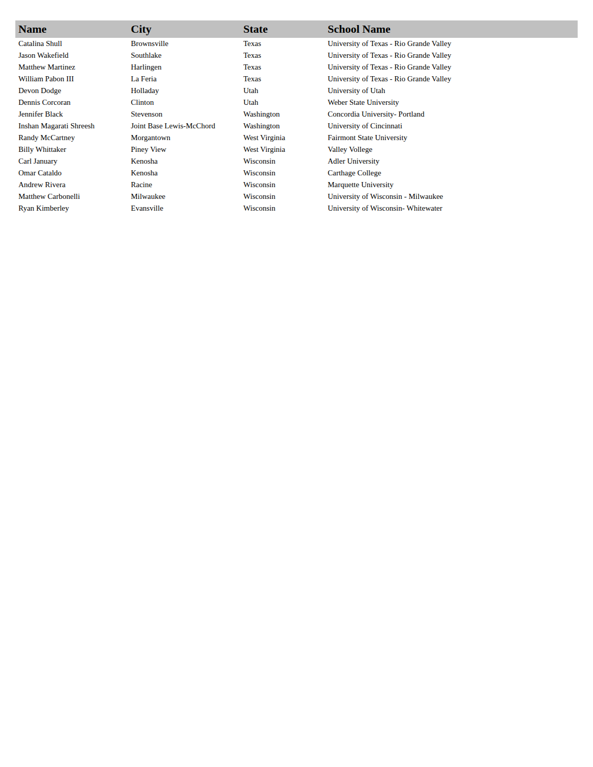| Name | City | State | School Name |
| --- | --- | --- | --- |
| Catalina Shull | Brownsville | Texas | University of Texas - Rio Grande Valley |
| Jason Wakefield | Southlake | Texas | University of Texas - Rio Grande Valley |
| Matthew Martinez | Harlingen | Texas | University of Texas - Rio Grande Valley |
| William Pabon III | La Feria | Texas | University of Texas - Rio Grande Valley |
| Devon Dodge | Holladay | Utah | University of Utah |
| Dennis Corcoran | Clinton | Utah | Weber State University |
| Jennifer Black | Stevenson | Washington | Concordia University- Portland |
| Inshan Magarati Shreesh | Joint Base Lewis-McChord | Washington | University of Cincinnati |
| Randy McCartney | Morgantown | West Virginia | Fairmont State University |
| Billy Whittaker | Piney View | West Virginia | Valley Vollege |
| Carl January | Kenosha | Wisconsin | Adler University |
| Omar Cataldo | Kenosha | Wisconsin | Carthage College |
| Andrew Rivera | Racine | Wisconsin | Marquette University |
| Matthew Carbonelli | Milwaukee | Wisconsin | University of Wisconsin - Milwaukee |
| Ryan Kimberley | Evansville | Wisconsin | University of Wisconsin- Whitewater |